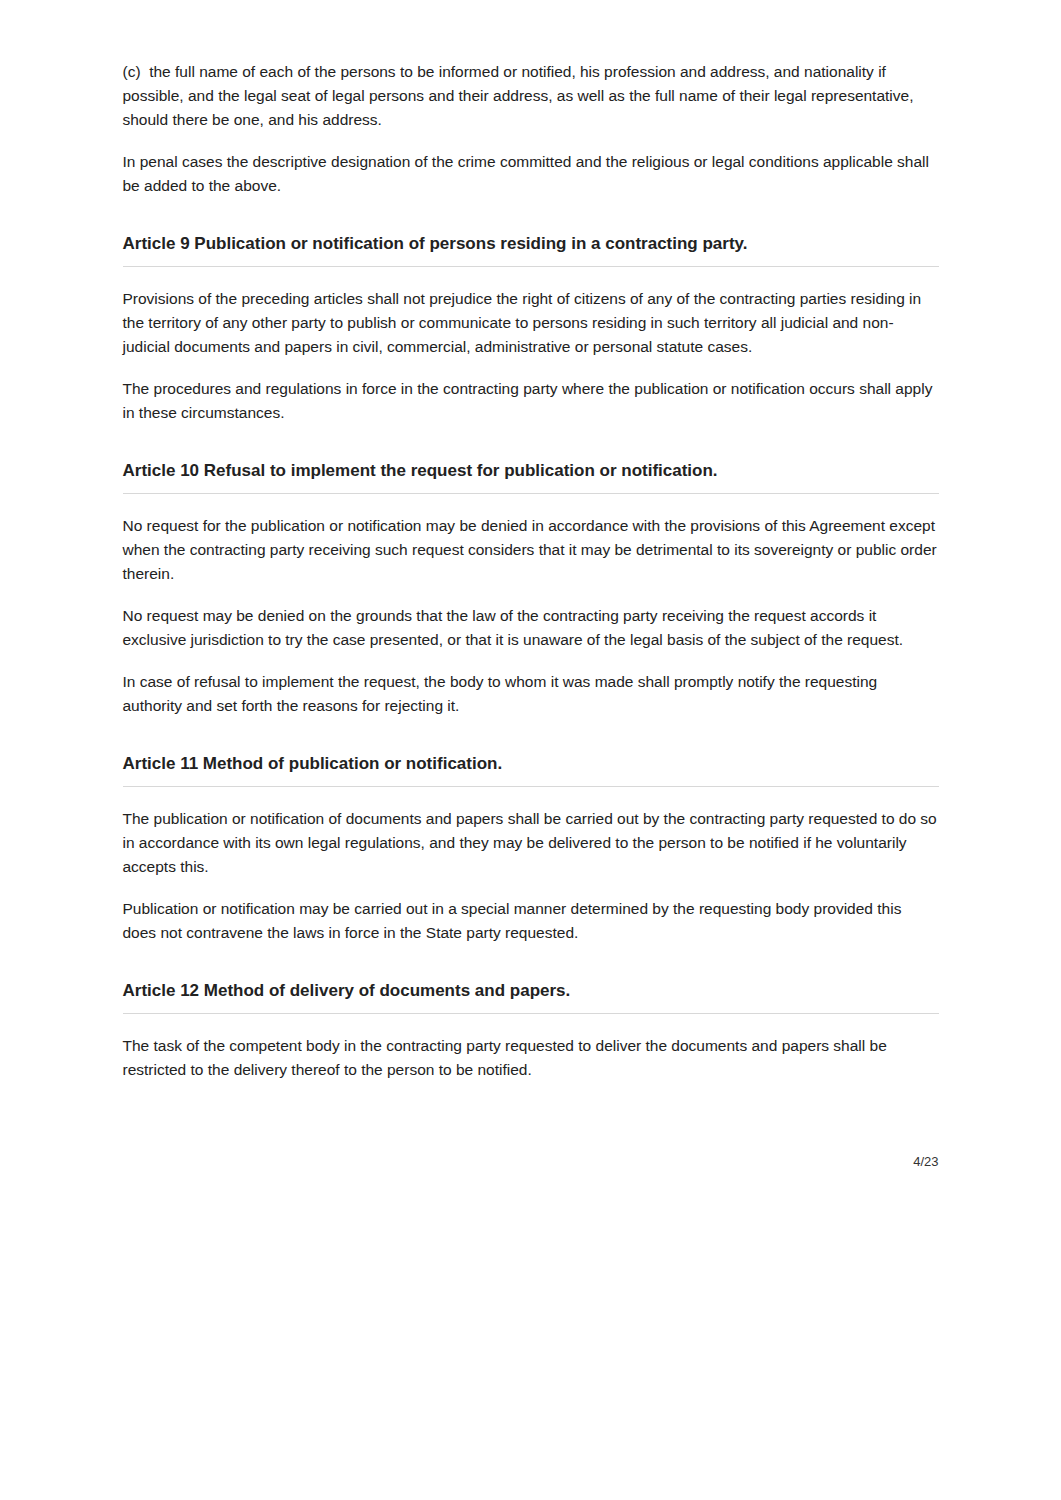(c) the full name of each of the persons to be informed or notified, his profession and address, and nationality if possible, and the legal seat of legal persons and their address, as well as the full name of their legal representative, should there be one, and his address.
In penal cases the descriptive designation of the crime committed and the religious or legal conditions applicable shall be added to the above.
Article 9 Publication or notification of persons residing in a contracting party.
Provisions of the preceding articles shall not prejudice the right of citizens of any of the contracting parties residing in the territory of any other party to publish or communicate to persons residing in such territory all judicial and non-judicial documents and papers in civil, commercial, administrative or personal statute cases.
The procedures and regulations in force in the contracting party where the publication or notification occurs shall apply in these circumstances.
Article 10 Refusal to implement the request for publication or notification.
No request for the publication or notification may be denied in accordance with the provisions of this Agreement except when the contracting party receiving such request considers that it may be detrimental to its sovereignty or public order therein.
No request may be denied on the grounds that the law of the contracting party receiving the request accords it exclusive jurisdiction to try the case presented, or that it is unaware of the legal basis of the subject of the request.
In case of refusal to implement the request, the body to whom it was made shall promptly notify the requesting authority and set forth the reasons for rejecting it.
Article 11 Method of publication or notification.
The publication or notification of documents and papers shall be carried out by the contracting party requested to do so in accordance with its own legal regulations, and they may be delivered to the person to be notified if he voluntarily accepts this.
Publication or notification may be carried out in a special manner determined by the requesting body provided this does not contravene the laws in force in the State party requested.
Article 12 Method of delivery of documents and papers.
The task of the competent body in the contracting party requested to deliver the documents and papers shall be restricted to the delivery thereof to the person to be notified.
4/23